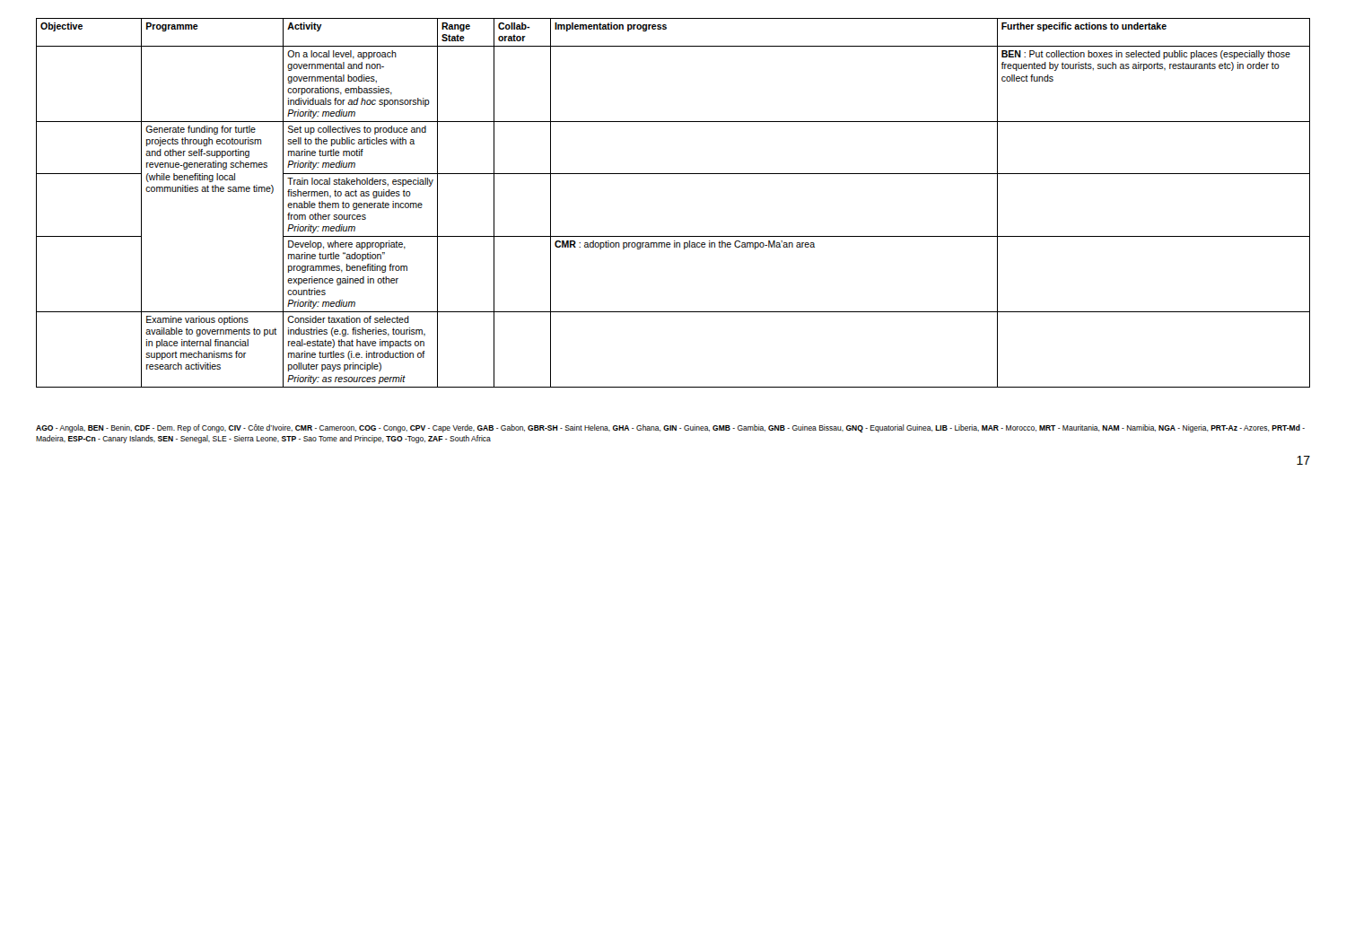| Objective | Programme | Activity | Range State | Collab-orator | Implementation progress | Further specific actions to undertake |
| --- | --- | --- | --- | --- | --- | --- |
| | | On a local level, approach governmental and non-governmental bodies, corporations, embassies, individuals for ad hoc sponsorship Priority: medium | | | | BEN : Put collection boxes in selected public places (especially those frequented by tourists, such as airports, restaurants etc) in order to collect funds |
| | Generate funding for turtle projects through ecotourism and other self-supporting revenue-generating schemes (while benefiting local communities at the same time) | Set up collectives to produce and sell to the public articles with a marine turtle motif Priority: medium | | | | |
| | Train local stakeholders, especially fishermen, to act as guides to enable them to generate income from other sources Priority: medium | | | | |
| | Develop, where appropriate, marine turtle “adoption” programmes, benefiting from experience gained in other countries Priority: medium | | | CMR : adoption programme in place in the Campo-Ma’an area | |
| | Examine various options available to governments to put in place internal financial support mechanisms for research activities | Consider taxation of selected industries (e.g. fisheries, tourism, real-estate) that have impacts on marine turtles (i.e. introduction of polluter pays principle) Priority: as resources permit | | | | |
AGO - Angola, BEN - Benin, CDF - Dem. Rep of Congo, CIV - Côte d’Ivoire, CMR - Cameroon, COG - Congo, CPV - Cape Verde, GAB - Gabon, GBR-SH - Saint Helena, GHA - Ghana, GIN - Guinea, GMB - Gambia, GNB - Guinea Bissau, GNQ - Equatorial Guinea, LIB - Liberia, MAR - Morocco, MRT - Mauritania, NAM - Namibia, NGA - Nigeria, PRT-Az - Azores, PRT-Md - Madeira, ESP-Cn - Canary Islands, SEN - Senegal, SLE - Sierra Leone, STP - Sao Tome and Principe, TGO -Togo, ZAF - South Africa
17